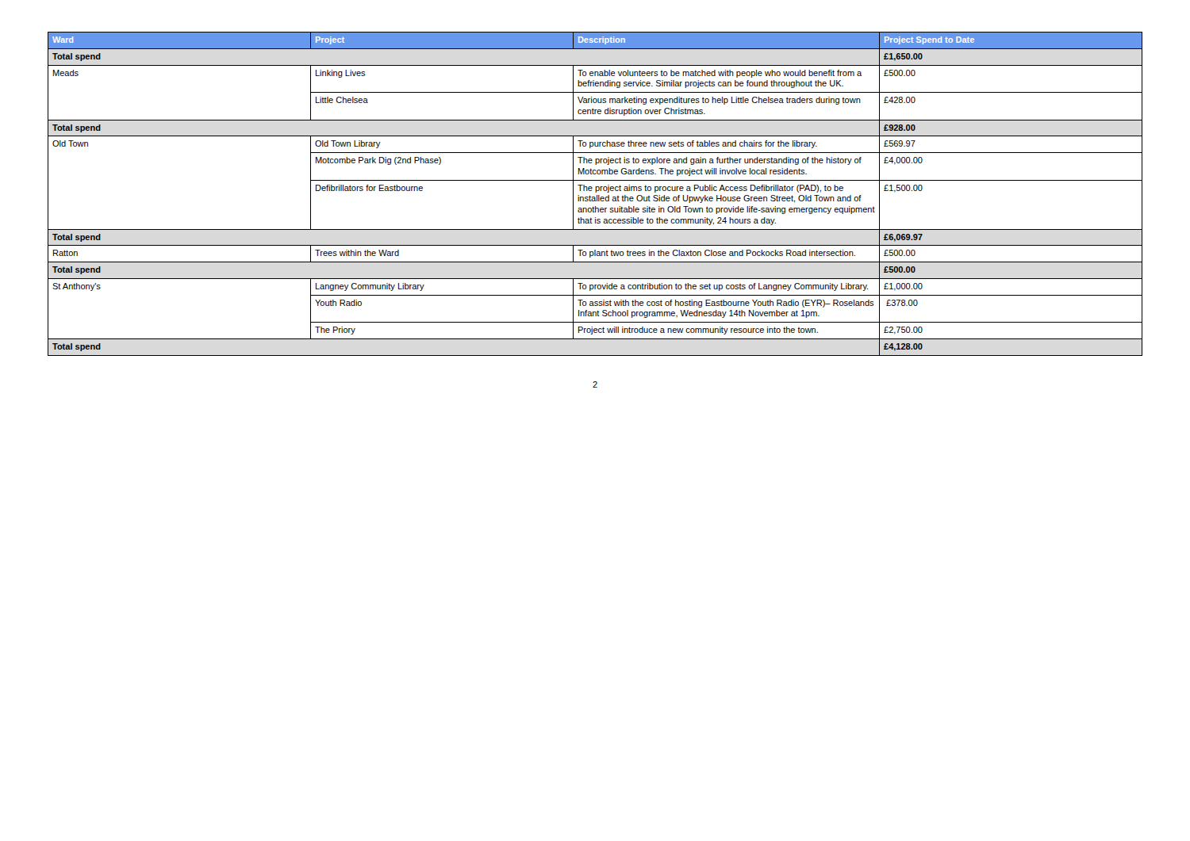| Ward | Project | Description | Project Spend to Date |
| --- | --- | --- | --- |
| Total spend | £1,650.00 |
| Meads | Linking Lives | To enable volunteers to be matched with people who would benefit from a befriending service. Similar projects can be found throughout the UK. | £500.00 |
| Little Chelsea | Various marketing expenditures to help Little Chelsea traders during town centre disruption over Christmas. | £428.00 |
| Total spend | £928.00 |
| Old Town | Old Town Library | To purchase three new sets of tables and chairs for the library. | £569.97 |
| Motcombe Park Dig (2nd Phase) | The project is to explore and gain a further understanding of the history of Motcombe Gardens. The project will involve local residents. | £4,000.00 |
| Defibrillators for Eastbourne | The project aims to procure a Public Access Defibrillator (PAD), to be installed at the Out Side of Upwyke House Green Street, Old Town and of another suitable site in Old Town to provide life-saving emergency equipment that is accessible to the community, 24 hours a day. | £1,500.00 |
| Total spend | £6,069.97 |
| Ratton | Trees within the Ward | To plant two trees in the Claxton Close and Pockocks Road intersection. | £500.00 |
| Total spend | £500.00 |
| St Anthony's | Langney Community Library | To provide a contribution to the set up costs of Langney Community Library. | £1,000.00 |
| Youth Radio | To assist with the cost of hosting Eastbourne Youth Radio (EYR)– Roselands Infant School programme, Wednesday 14th November at 1pm. | £378.00 |
| The Priory | Project will introduce a new community resource into the town. | £2,750.00 |
| Total spend | £4,128.00 |
2